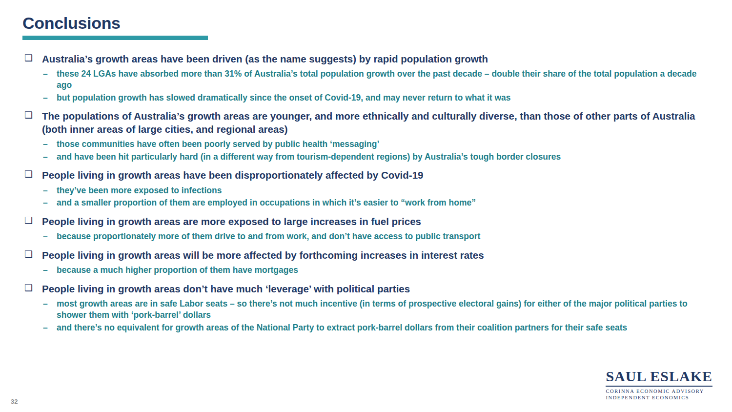Conclusions
Australia’s growth areas have been driven (as the name suggests) by rapid population growth
these 24 LGAs have absorbed more than 31% of Australia’s total population growth over the past decade – double their share of the total population a decade ago
but population growth has slowed dramatically since the onset of Covid-19, and may never return to what it was
The populations of Australia’s growth areas are younger, and more ethnically and culturally diverse, than those of other parts of Australia (both inner areas of large cities, and regional areas)
those communities have often been poorly served by public health ‘messaging’
and have been hit particularly hard (in a different way from tourism-dependent regions) by Australia’s tough border closures
People living in growth areas have been disproportionately affected by Covid-19
they’ve been more exposed to infections
and a smaller proportion of them are employed in occupations in which it’s easier to “work from home”
People living in growth areas are more exposed to large increases in fuel prices
because proportionately more of them drive to and from work, and don’t have access to public transport
People living in growth areas will be more affected by forthcoming increases in interest rates
because a much higher proportion of them have mortgages
People living in growth areas don’t have much ‘leverage’ with political parties
most growth areas are in safe Labor seats – so there’s not much incentive (in terms of prospective electoral gains) for either of the major political parties to shower them with ‘pork-barrel’ dollars
and there’s no equivalent for growth areas of the National Party to extract pork-barrel dollars from their coalition partners for their safe seats
32
SAUL ESLAKE
CORINNA ECONOMIC ADVISORY INDEPENDENT ECONOMICS